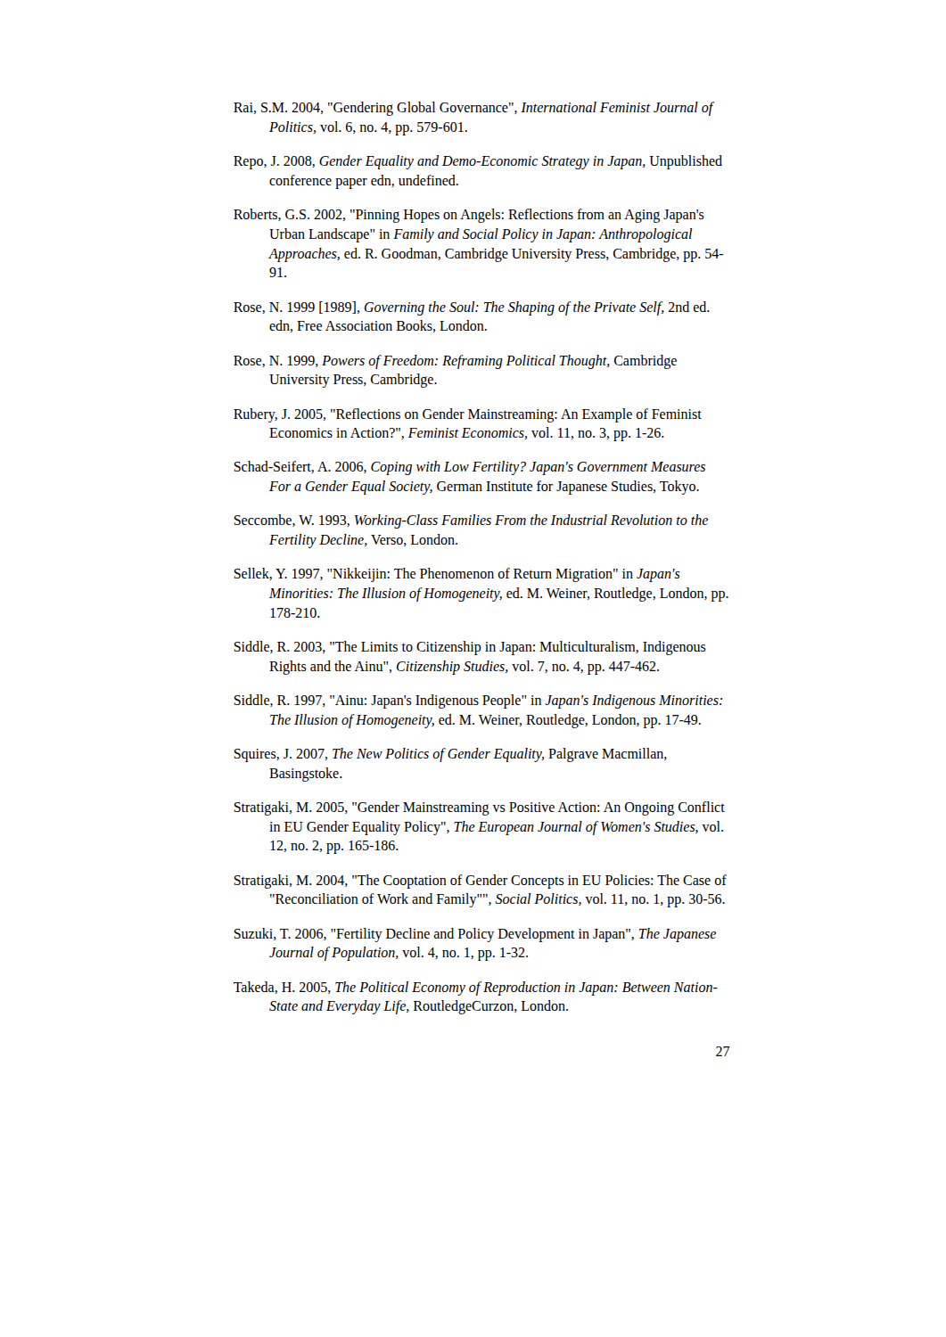Rai, S.M. 2004, "Gendering Global Governance", International Feminist Journal of Politics, vol. 6, no. 4, pp. 579-601.
Repo, J. 2008, Gender Equality and Demo-Economic Strategy in Japan, Unpublished conference paper edn, undefined.
Roberts, G.S. 2002, "Pinning Hopes on Angels: Reflections from an Aging Japan's Urban Landscape" in Family and Social Policy in Japan: Anthropological Approaches, ed. R. Goodman, Cambridge University Press, Cambridge, pp. 54-91.
Rose, N. 1999 [1989], Governing the Soul: The Shaping of the Private Self, 2nd ed. edn, Free Association Books, London.
Rose, N. 1999, Powers of Freedom: Reframing Political Thought, Cambridge University Press, Cambridge.
Rubery, J. 2005, "Reflections on Gender Mainstreaming: An Example of Feminist Economics in Action?", Feminist Economics, vol. 11, no. 3, pp. 1-26.
Schad-Seifert, A. 2006, Coping with Low Fertility? Japan's Government Measures For a Gender Equal Society, German Institute for Japanese Studies, Tokyo.
Seccombe, W. 1993, Working-Class Families From the Industrial Revolution to the Fertility Decline, Verso, London.
Sellek, Y. 1997, "Nikkeijin: The Phenomenon of Return Migration" in Japan's Minorities: The Illusion of Homogeneity, ed. M. Weiner, Routledge, London, pp. 178-210.
Siddle, R. 2003, "The Limits to Citizenship in Japan: Multiculturalism, Indigenous Rights and the Ainu", Citizenship Studies, vol. 7, no. 4, pp. 447-462.
Siddle, R. 1997, "Ainu: Japan's Indigenous People" in Japan's Indigenous Minorities: The Illusion of Homogeneity, ed. M. Weiner, Routledge, London, pp. 17-49.
Squires, J. 2007, The New Politics of Gender Equality, Palgrave Macmillan, Basingstoke.
Stratigaki, M. 2005, "Gender Mainstreaming vs Positive Action: An Ongoing Conflict in EU Gender Equality Policy", The European Journal of Women's Studies, vol. 12, no. 2, pp. 165-186.
Stratigaki, M. 2004, "The Cooptation of Gender Concepts in EU Policies: The Case of "Reconciliation of Work and Family"", Social Politics, vol. 11, no. 1, pp. 30-56.
Suzuki, T. 2006, "Fertility Decline and Policy Development in Japan", The Japanese Journal of Population, vol. 4, no. 1, pp. 1-32.
Takeda, H. 2005, The Political Economy of Reproduction in Japan: Between Nation-State and Everyday Life, RoutledgeCurzon, London.
27